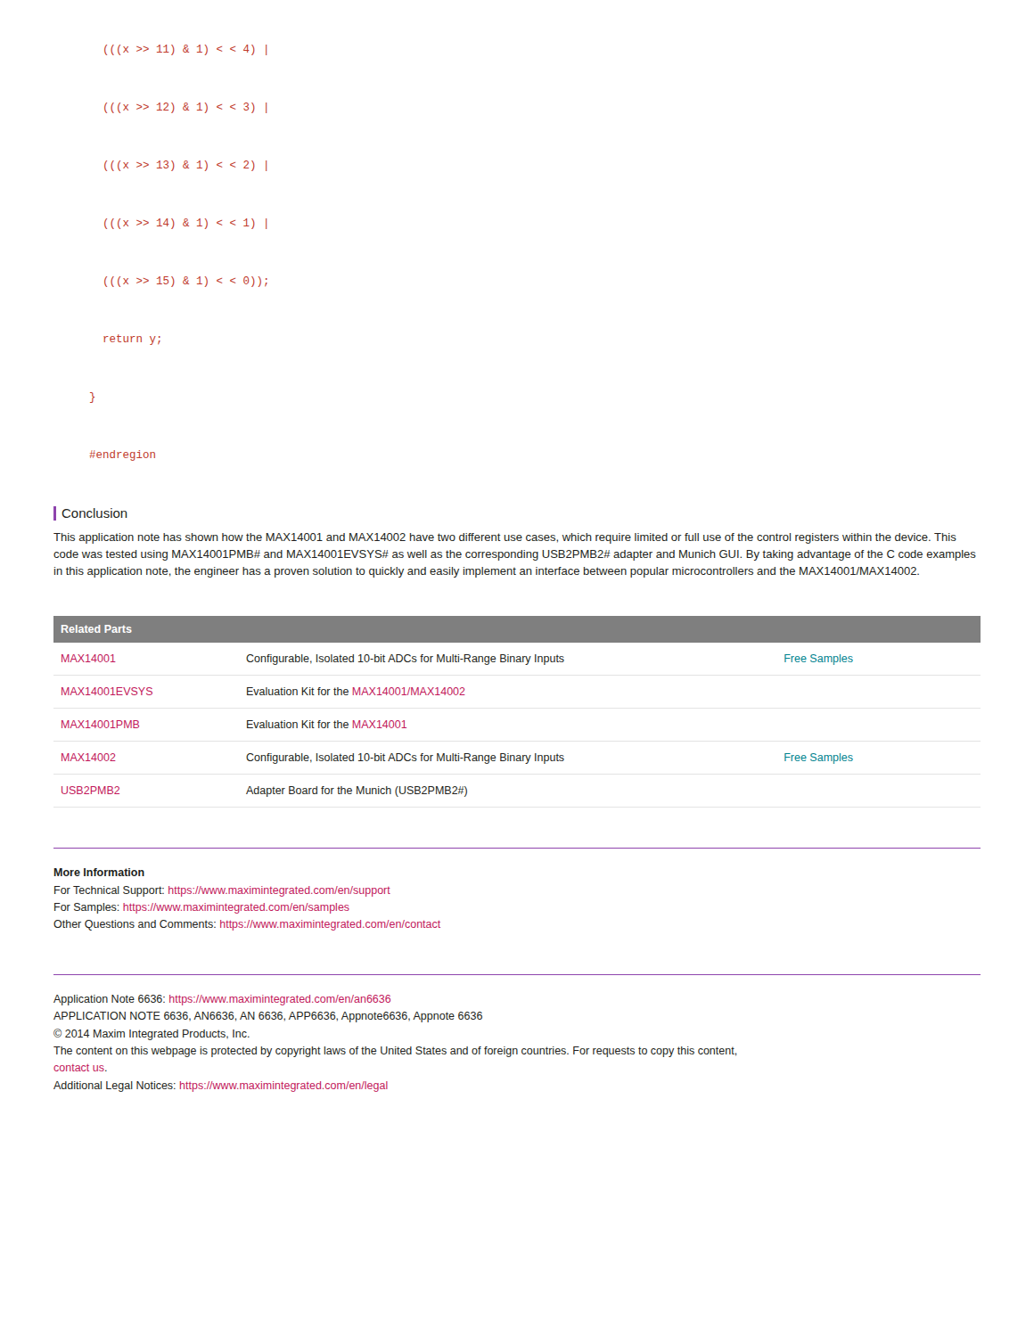(((x >> 11) & 1) < < 4) | (((x >> 12) & 1) < < 3) | (((x >> 13) & 1) < < 2) | (((x >> 14) & 1) < < 1) | (((x >> 15) & 1) < < 0)); return y; } #endregion
Conclusion
This application note has shown how the MAX14001 and MAX14002 have two different use cases, which require limited or full use of the control registers within the device. This code was tested using MAX14001PMB# and MAX14001EVSYS# as well as the corresponding USB2PMB2# adapter and Munich GUI. By taking advantage of the C code examples in this application note, the engineer has a proven solution to quickly and easily implement an interface between popular microcontrollers and the MAX14001/MAX14002.
| Related Parts |
| --- |
| MAX14001 | Configurable, Isolated 10-bit ADCs for Multi-Range Binary Inputs | Free Samples |
| MAX14001EVSYS | Evaluation Kit for the MAX14001/MAX14002 | |
| MAX14001PMB | Evaluation Kit for the MAX14001 | |
| MAX14002 | Configurable, Isolated 10-bit ADCs for Multi-Range Binary Inputs | Free Samples |
| USB2PMB2 | Adapter Board for the Munich (USB2PMB2#) | |
More Information
For Technical Support: https://www.maximintegrated.com/en/support
For Samples: https://www.maximintegrated.com/en/samples
Other Questions and Comments: https://www.maximintegrated.com/en/contact
Application Note 6636: https://www.maximintegrated.com/en/an6636
APPLICATION NOTE 6636, AN6636, AN 6636, APP6636, Appnote6636, Appnote 6636
© 2014 Maxim Integrated Products, Inc.
The content on this webpage is protected by copyright laws of the United States and of foreign countries. For requests to copy this content,
contact us.
Additional Legal Notices: https://www.maximintegrated.com/en/legal